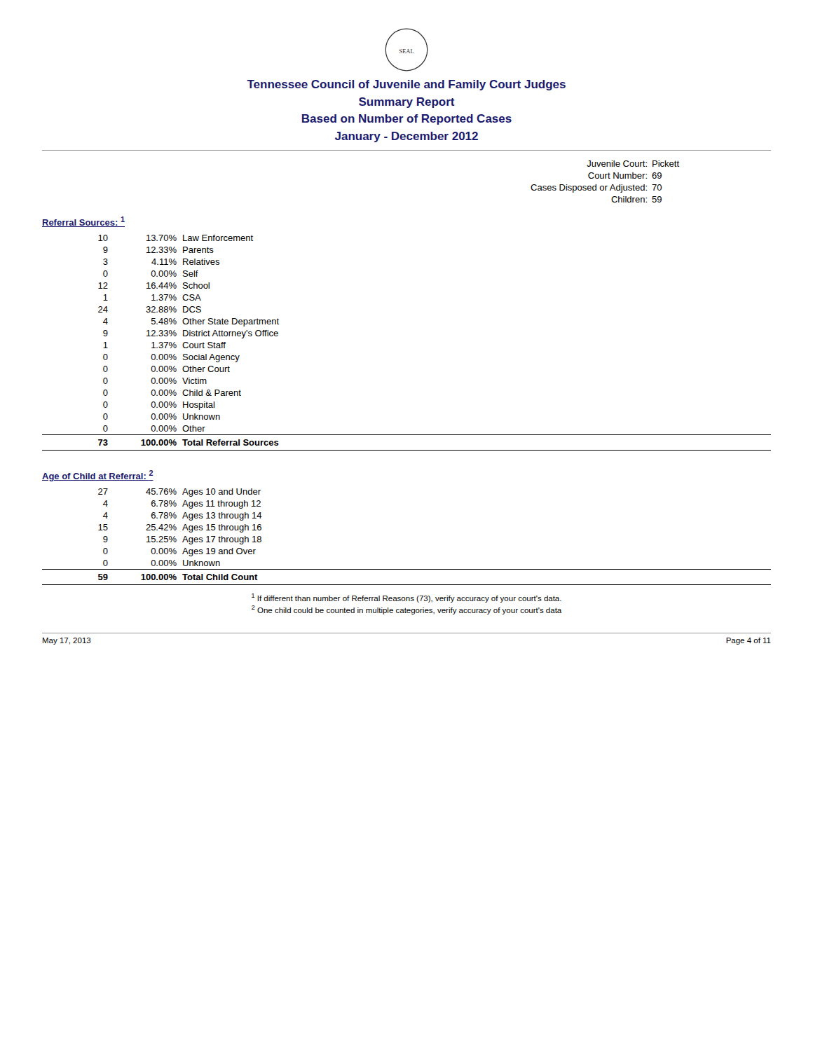Tennessee Council of Juvenile and Family Court Judges
Summary Report
Based on Number of Reported Cases
January - December 2012
| Juvenile Court: | Pickett |
| Court Number: | 69 |
| Cases Disposed or Adjusted: | 70 |
| Children: | 59 |
Referral Sources: 1
| 10 | 13.70% | Law Enforcement |
| 9 | 12.33% | Parents |
| 3 | 4.11% | Relatives |
| 0 | 0.00% | Self |
| 12 | 16.44% | School |
| 1 | 1.37% | CSA |
| 24 | 32.88% | DCS |
| 4 | 5.48% | Other State Department |
| 9 | 12.33% | District Attorney's Office |
| 1 | 1.37% | Court Staff |
| 0 | 0.00% | Social Agency |
| 0 | 0.00% | Other Court |
| 0 | 0.00% | Victim |
| 0 | 0.00% | Child & Parent |
| 0 | 0.00% | Hospital |
| 0 | 0.00% | Unknown |
| 0 | 0.00% | Other |
| 73 | 100.00% | Total Referral Sources |
Age of Child at Referral: 2
| 27 | 45.76% | Ages 10 and Under |
| 4 | 6.78% | Ages 11 through 12 |
| 4 | 6.78% | Ages 13 through 14 |
| 15 | 25.42% | Ages 15 through 16 |
| 9 | 15.25% | Ages 17 through 18 |
| 0 | 0.00% | Ages 19 and Over |
| 0 | 0.00% | Unknown |
| 59 | 100.00% | Total Child Count |
1 If different than number of Referral Reasons (73), verify accuracy of your court's data.
2 One child could be counted in multiple categories, verify accuracy of your court's data
May 17, 2013 Page 4 of 11